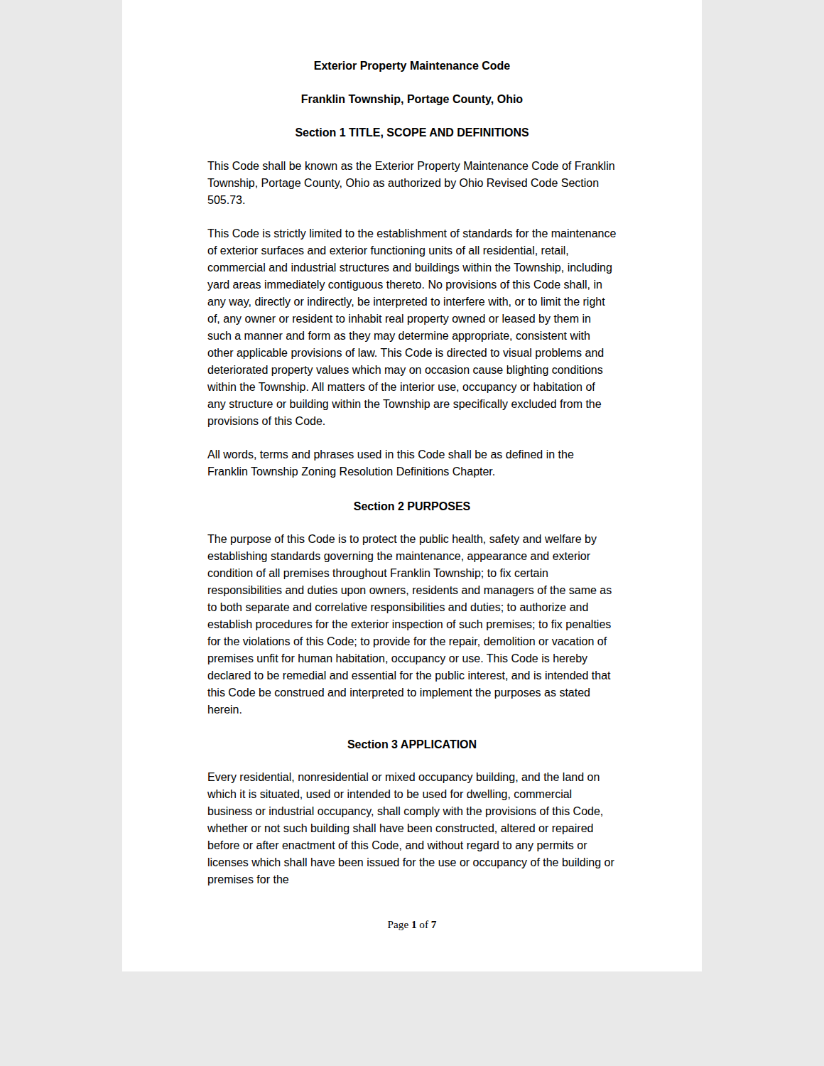Exterior Property Maintenance Code
Franklin Township, Portage County, Ohio
Section 1 TITLE, SCOPE AND DEFINITIONS
This Code shall be known as the Exterior Property Maintenance Code of Franklin Township, Portage County, Ohio as authorized by Ohio Revised Code Section 505.73.
This Code is strictly limited to the establishment of standards for the maintenance of exterior surfaces and exterior functioning units of all residential, retail, commercial and industrial structures and buildings within the Township, including yard areas immediately contiguous thereto. No provisions of this Code shall, in any way, directly or indirectly, be interpreted to interfere with, or to limit the right of, any owner or resident to inhabit real property owned or leased by them in such a manner and form as they may determine appropriate, consistent with other applicable provisions of law. This Code is directed to visual problems and deteriorated property values which may on occasion cause blighting conditions within the Township. All matters of the interior use, occupancy or habitation of any structure or building within the Township are specifically excluded from the provisions of this Code.
All words, terms and phrases used in this Code shall be as defined in the Franklin Township Zoning Resolution Definitions Chapter.
Section 2 PURPOSES
The purpose of this Code is to protect the public health, safety and welfare by establishing standards governing the maintenance, appearance and exterior condition of all premises throughout Franklin Township; to fix certain responsibilities and duties upon owners, residents and managers of the same as to both separate and correlative responsibilities and duties; to authorize and establish procedures for the exterior inspection of such premises; to fix penalties for the violations of this Code; to provide for the repair, demolition or vacation of premises unfit for human habitation, occupancy or use. This Code is hereby declared to be remedial and essential for the public interest, and is intended that this Code be construed and interpreted to implement the purposes as stated herein.
Section 3 APPLICATION
Every residential, nonresidential or mixed occupancy building, and the land on which it is situated, used or intended to be used for dwelling, commercial business or industrial occupancy, shall comply with the provisions of this Code, whether or not such building shall have been constructed, altered or repaired before or after enactment of this Code, and without regard to any permits or licenses which shall have been issued for the use or occupancy of the building or premises for the
Page 1 of 7